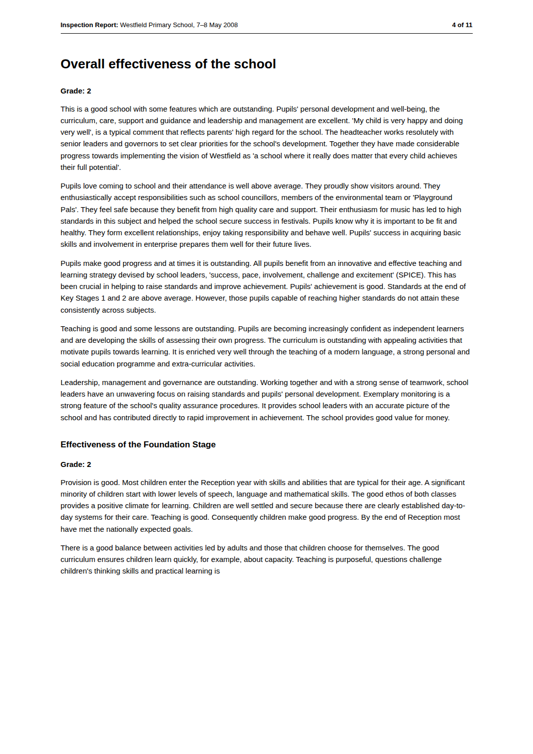Inspection Report: Westfield Primary School, 7–8 May 2008
4 of 11
Overall effectiveness of the school
Grade: 2
This is a good school with some features which are outstanding. Pupils' personal development and well-being, the curriculum, care, support and guidance and leadership and management are excellent. 'My child is very happy and doing very well', is a typical comment that reflects parents' high regard for the school. The headteacher works resolutely with senior leaders and governors to set clear priorities for the school's development. Together they have made considerable progress towards implementing the vision of Westfield as 'a school where it really does matter that every child achieves their full potential'.
Pupils love coming to school and their attendance is well above average. They proudly show visitors around. They enthusiastically accept responsibilities such as school councillors, members of the environmental team or 'Playground Pals'. They feel safe because they benefit from high quality care and support. Their enthusiasm for music has led to high standards in this subject and helped the school secure success in festivals. Pupils know why it is important to be fit and healthy. They form excellent relationships, enjoy taking responsibility and behave well. Pupils' success in acquiring basic skills and involvement in enterprise prepares them well for their future lives.
Pupils make good progress and at times it is outstanding. All pupils benefit from an innovative and effective teaching and learning strategy devised by school leaders, 'success, pace, involvement, challenge and excitement' (SPICE). This has been crucial in helping to raise standards and improve achievement. Pupils' achievement is good. Standards at the end of Key Stages 1 and 2 are above average. However, those pupils capable of reaching higher standards do not attain these consistently across subjects.
Teaching is good and some lessons are outstanding. Pupils are becoming increasingly confident as independent learners and are developing the skills of assessing their own progress. The curriculum is outstanding with appealing activities that motivate pupils towards learning. It is enriched very well through the teaching of a modern language, a strong personal and social education programme and extra-curricular activities.
Leadership, management and governance are outstanding. Working together and with a strong sense of teamwork, school leaders have an unwavering focus on raising standards and pupils' personal development. Exemplary monitoring is a strong feature of the school's quality assurance procedures. It provides school leaders with an accurate picture of the school and has contributed directly to rapid improvement in achievement. The school provides good value for money.
Effectiveness of the Foundation Stage
Grade: 2
Provision is good. Most children enter the Reception year with skills and abilities that are typical for their age. A significant minority of children start with lower levels of speech, language and mathematical skills. The good ethos of both classes provides a positive climate for learning. Children are well settled and secure because there are clearly established day-to-day systems for their care. Teaching is good. Consequently children make good progress. By the end of Reception most have met the nationally expected goals.
There is a good balance between activities led by adults and those that children choose for themselves. The good curriculum ensures children learn quickly, for example, about capacity. Teaching is purposeful, questions challenge children's thinking skills and practical learning is